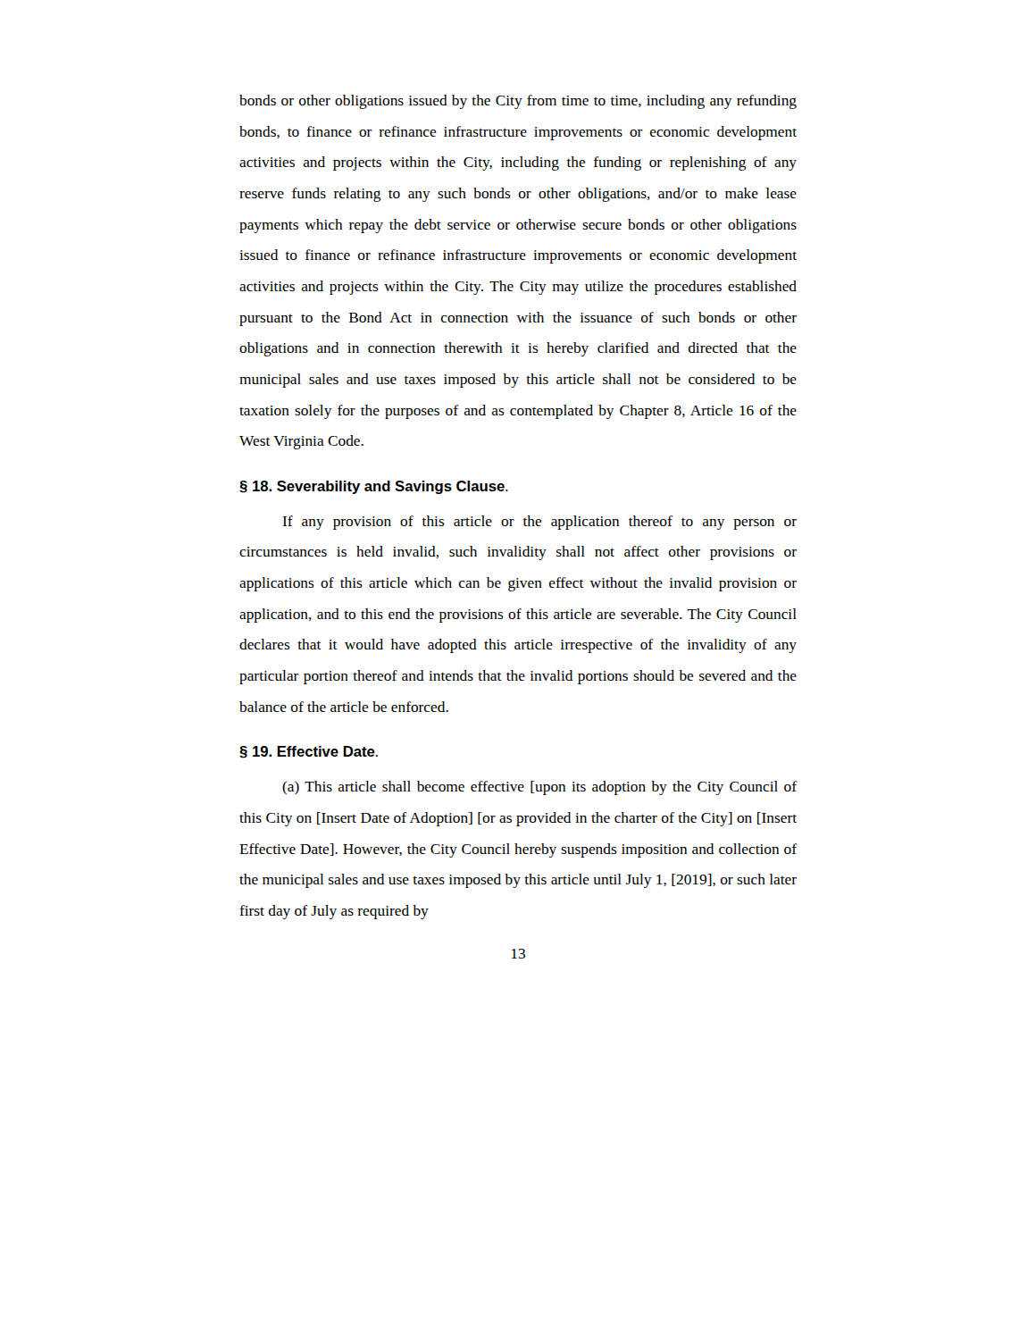bonds or other obligations issued by the City from time to time, including any refunding bonds, to finance or refinance infrastructure improvements or economic development activities and projects within the City, including the funding or replenishing of any reserve funds relating to any such bonds or other obligations, and/or to make lease payments which repay the debt service or otherwise secure bonds or other obligations issued to finance or refinance infrastructure improvements or economic development activities and projects within the City. The City may utilize the procedures established pursuant to the Bond Act in connection with the issuance of such bonds or other obligations and in connection therewith it is hereby clarified and directed that the municipal sales and use taxes imposed by this article shall not be considered to be taxation solely for the purposes of and as contemplated by Chapter 8, Article 16 of the West Virginia Code.
§ 18. Severability and Savings Clause.
If any provision of this article or the application thereof to any person or circumstances is held invalid, such invalidity shall not affect other provisions or applications of this article which can be given effect without the invalid provision or application, and to this end the provisions of this article are severable. The City Council declares that it would have adopted this article irrespective of the invalidity of any particular portion thereof and intends that the invalid portions should be severed and the balance of the article be enforced.
§ 19. Effective Date.
(a) This article shall become effective [upon its adoption by the City Council of this City on [Insert Date of Adoption] [or as provided in the charter of the City] on [Insert Effective Date]. However, the City Council hereby suspends imposition and collection of the municipal sales and use taxes imposed by this article until July 1, [2019], or such later first day of July as required by
13